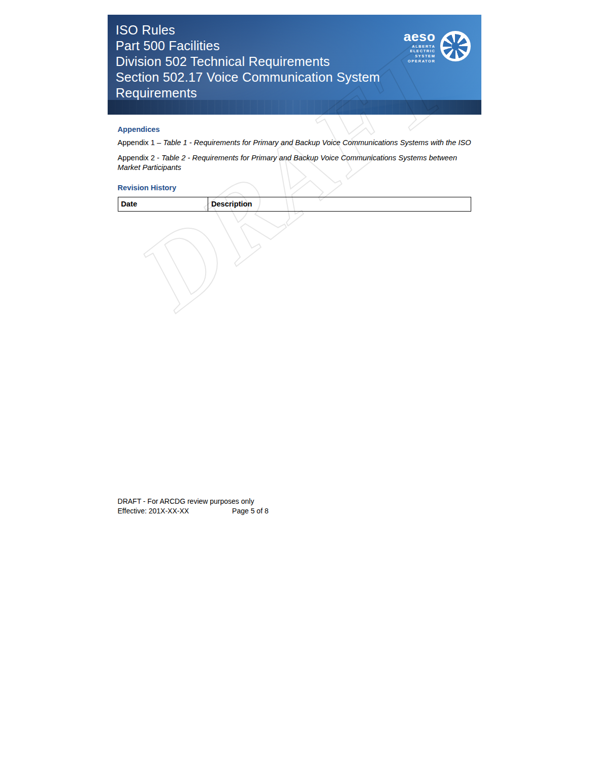ISO Rules
Part 500 Facilities
Division 502 Technical Requirements
Section 502.17 Voice Communication System Requirements
aeso
ALBERTA
ELECTRIC
SYSTEM
OPERATOR
DRAFT
Appendices
Appendix 1 – Table 1 - Requirements for Primary and Backup Voice Communications Systems with the ISO
Appendix 2 - Table 2 - Requirements for Primary and Backup Voice Communications Systems between Market Participants
Revision History
| Date | Description |
| --- | --- |
DRAFT - For ARCDG review purposes only
Effective: 201X-XX-XX Page 5 of 8